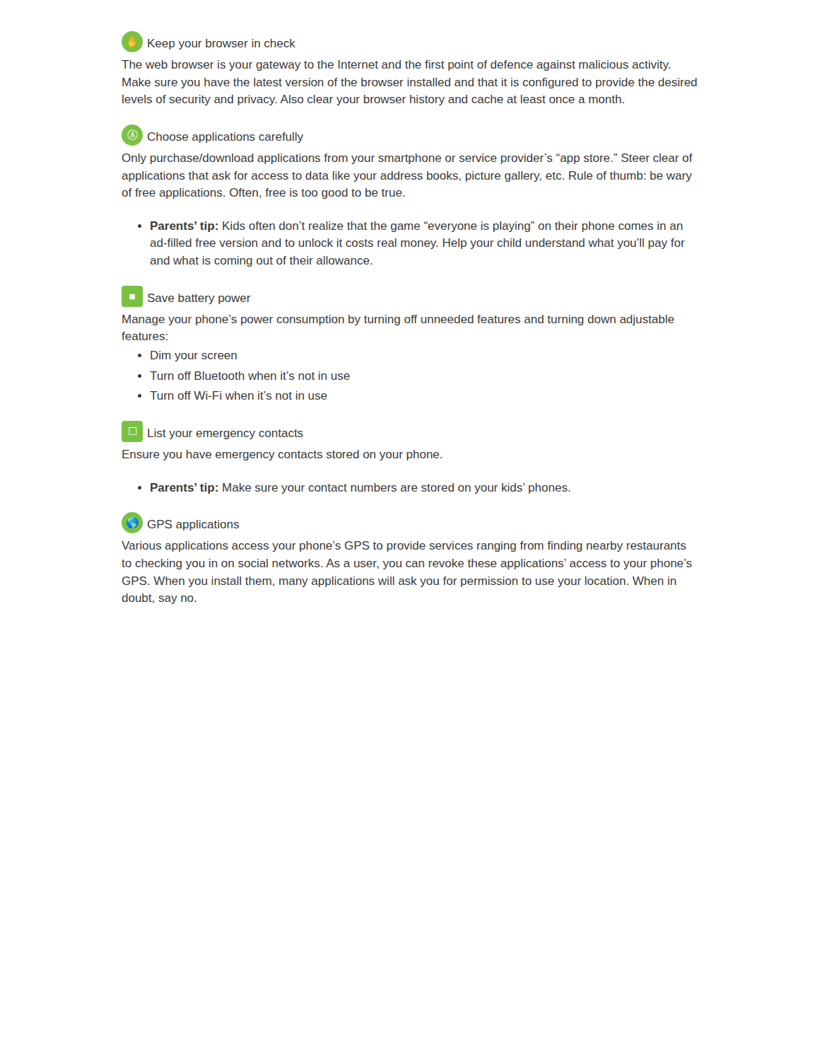✋ Keep your browser in check
The web browser is your gateway to the Internet and the first point of defence against malicious activity. Make sure you have the latest version of the browser installed and that it is configured to provide the desired levels of security and privacy. Also clear your browser history and cache at least once a month.
Ⓐ Choose applications carefully
Only purchase/download applications from your smartphone or service provider’s “app store.” Steer clear of applications that ask for access to data like your address books, picture gallery, etc. Rule of thumb: be wary of free applications. Often, free is too good to be true.
Parents’ tip: Kids often don’t realize that the game “everyone is playing” on their phone comes in an ad-filled free version and to unlock it costs real money. Help your child understand what you’ll pay for and what is coming out of their allowance.
■ Save battery power
Manage your phone’s power consumption by turning off unneeded features and turning down adjustable features:
Dim your screen
Turn off Bluetooth when it’s not in use
Turn off Wi-Fi when it’s not in use
☐ List your emergency contacts
Ensure you have emergency contacts stored on your phone.
Parents’ tip: Make sure your contact numbers are stored on your kids’ phones.
🌎 GPS applications
Various applications access your phone’s GPS to provide services ranging from finding nearby restaurants to checking you in on social networks. As a user, you can revoke these applications’ access to your phone’s GPS. When you install them, many applications will ask you for permission to use your location. When in doubt, say no.